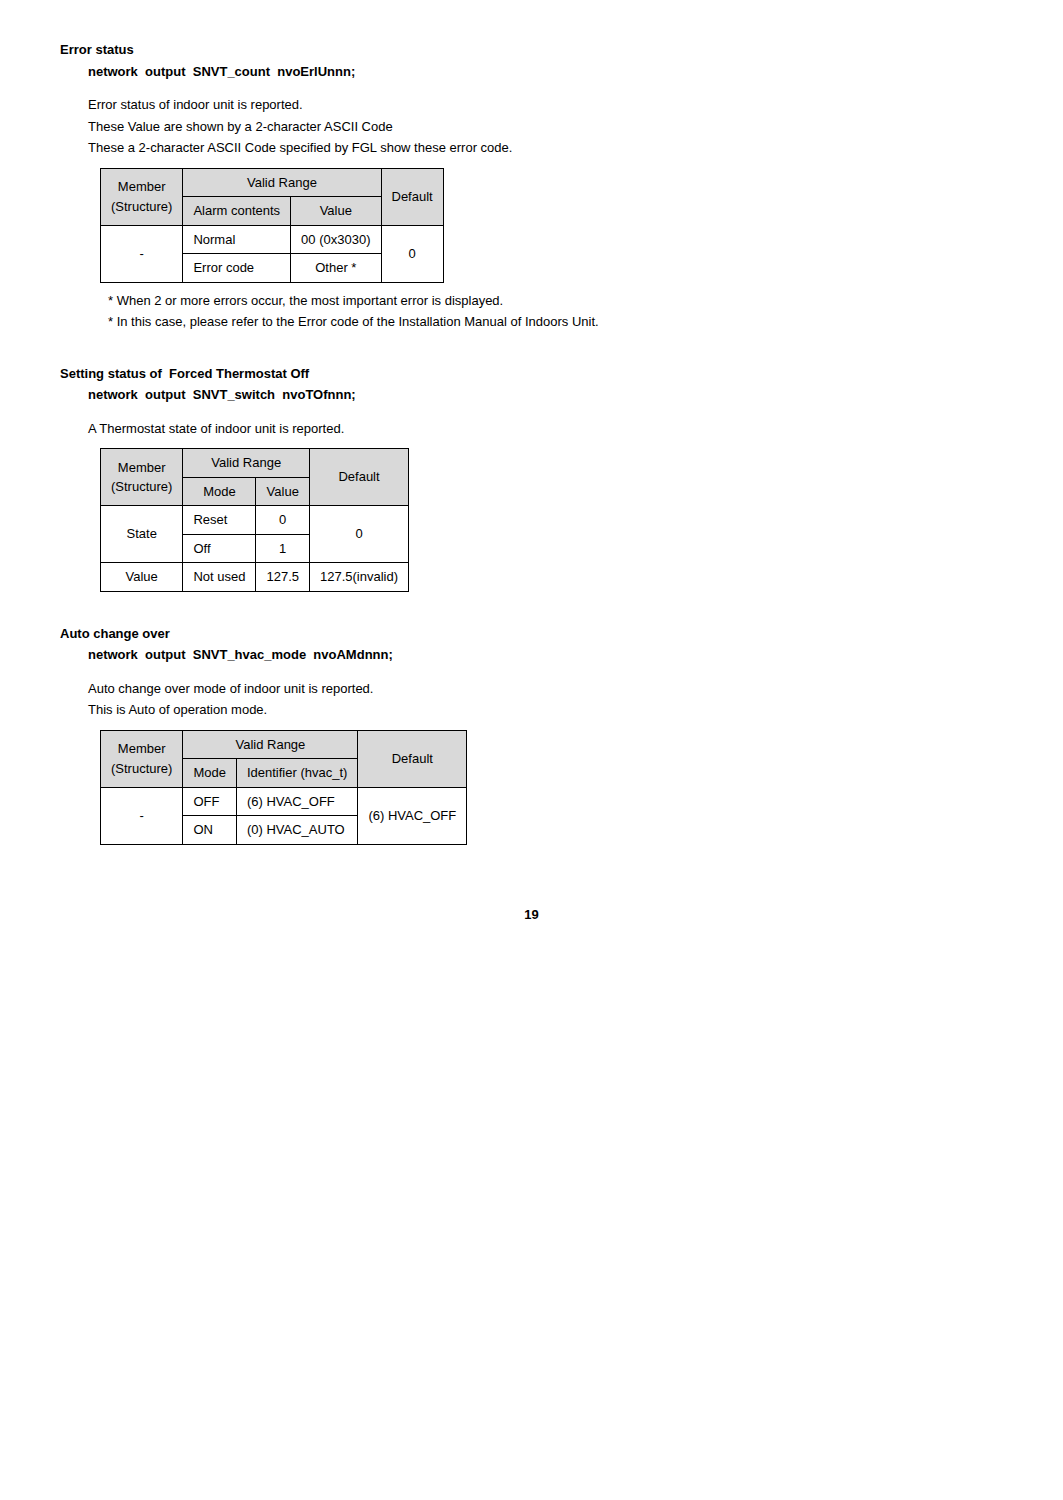Error status
network output SNVT_count nvoErlUnnn;
Error status of indoor unit is reported.
These Value are shown by a 2-character ASCII Code
These a 2-character ASCII Code specified by FGL show these error code.
| Member (Structure) | Valid Range | Default |
| --- | --- | --- |
| Alarm contents | Value |
| - | Normal | 00 (0x3030) | 0 |
| Error code | Other * |
* When 2 or more errors occur, the most important error is displayed.
* In this case, please refer to the Error code of the Installation Manual of Indoors Unit.
Setting status of Forced Thermostat Off
network output SNVT_switch nvoTOfnnn;
A Thermostat state of indoor unit is reported.
| Member (Structure) | Valid Range | Default |
| --- | --- | --- |
| Mode | Value |
| State | Reset | 0 | 0 |
| Off | 1 |
| Value | Not used | 127.5 | 127.5(invalid) |
Auto change over
network output SNVT_hvac_mode nvoAMdnnn;
Auto change over mode of indoor unit is reported.
This is Auto of operation mode.
| Member (Structure) | Valid Range | Default |
| --- | --- | --- |
| Mode | Identifier (hvac_t) |
| - | OFF | (6) HVAC_OFF | (6) HVAC_OFF |
| ON | (0) HVAC_AUTO |
19